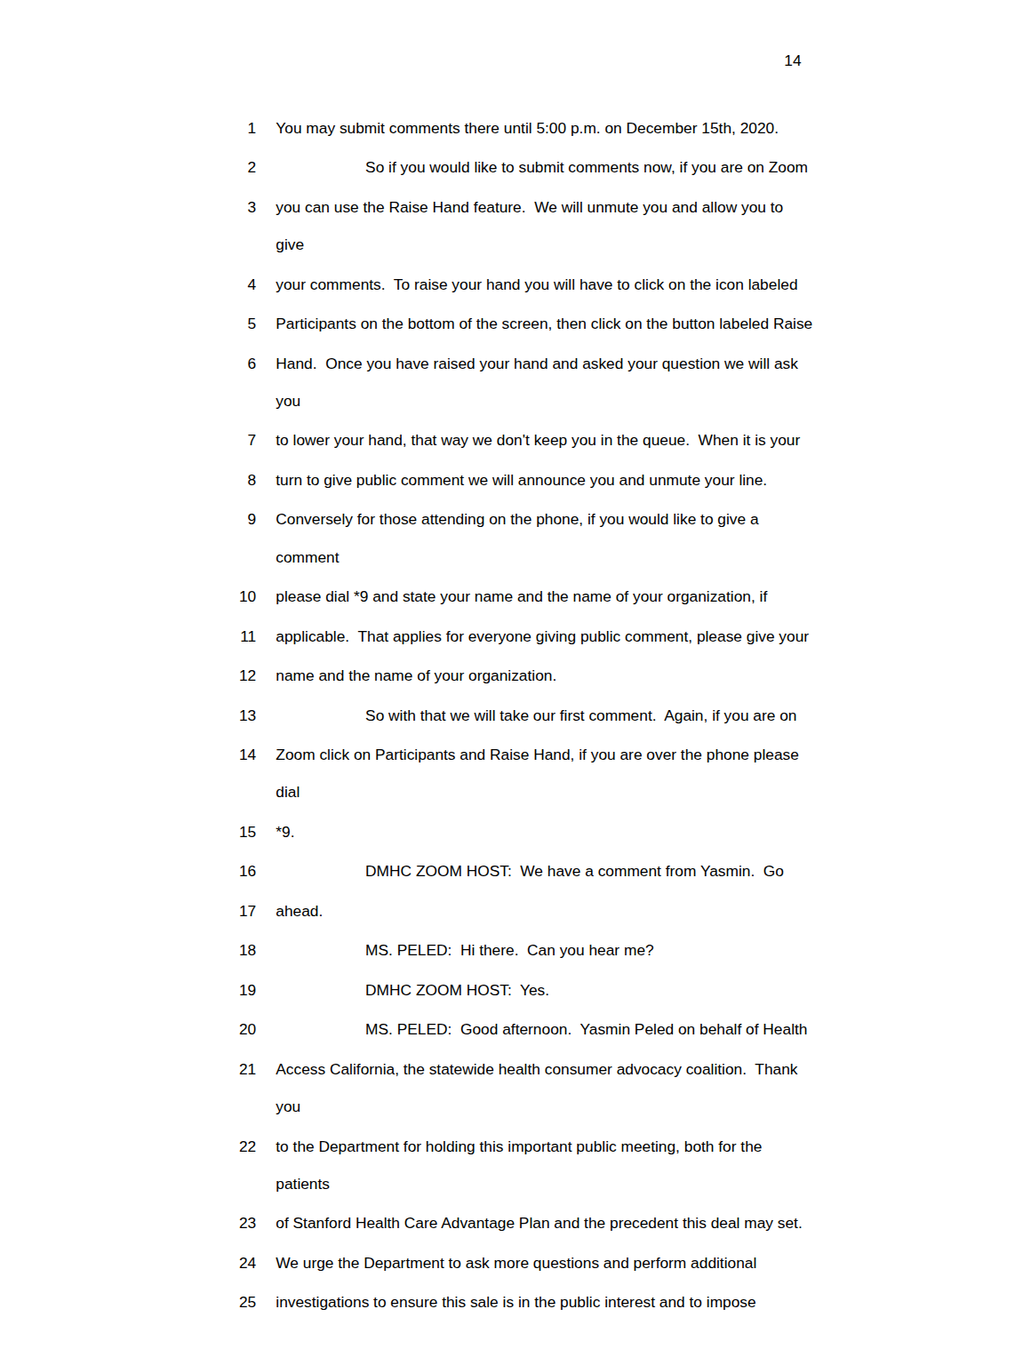14
| 1 | You may submit comments there until 5:00 p.m. on December 15th, 2020. |
| 2 | So if you would like to submit comments now, if you are on Zoom |
| 3 | you can use the Raise Hand feature. We will unmute you and allow you to give |
| 4 | your comments. To raise your hand you will have to click on the icon labeled |
| 5 | Participants on the bottom of the screen, then click on the button labeled Raise |
| 6 | Hand. Once you have raised your hand and asked your question we will ask you |
| 7 | to lower your hand, that way we don't keep you in the queue. When it is your |
| 8 | turn to give public comment we will announce you and unmute your line. |
| 9 | Conversely for those attending on the phone, if you would like to give a comment |
| 10 | please dial *9 and state your name and the name of your organization, if |
| 11 | applicable. That applies for everyone giving public comment, please give your |
| 12 | name and the name of your organization. |
| 13 | So with that we will take our first comment. Again, if you are on |
| 14 | Zoom click on Participants and Raise Hand, if you are over the phone please dial |
| 15 | *9. |
| 16 | DMHC ZOOM HOST: We have a comment from Yasmin. Go |
| 17 | ahead. |
| 18 | MS. PELED: Hi there. Can you hear me? |
| 19 | DMHC ZOOM HOST: Yes. |
| 20 | MS. PELED: Good afternoon. Yasmin Peled on behalf of Health |
| 21 | Access California, the statewide health consumer advocacy coalition. Thank you |
| 22 | to the Department for holding this important public meeting, both for the patients |
| 23 | of Stanford Health Care Advantage Plan and the precedent this deal may set. |
| 24 | We urge the Department to ask more questions and perform additional |
| 25 | investigations to ensure this sale is in the public interest and to impose |